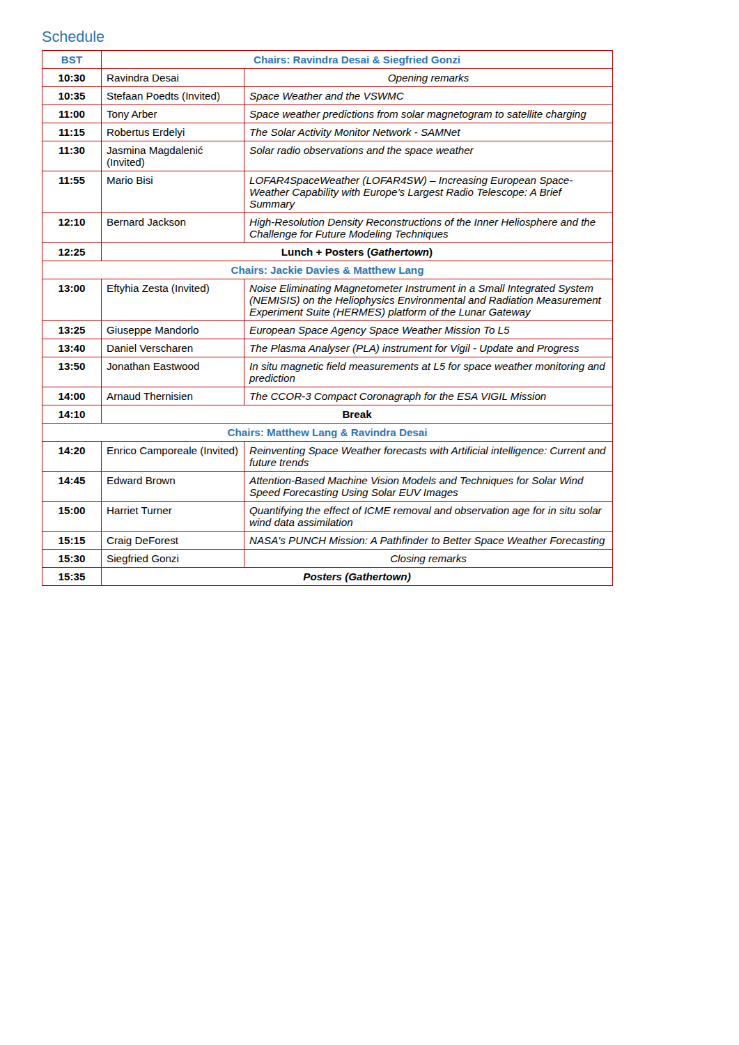Schedule
| BST | Chairs: Ravindra Desai & Siegfried Gonzi |
| 10:30 | Ravindra Desai | Opening remarks |
| 10:35 | Stefaan Poedts (Invited) | Space Weather and the VSWMC |
| 11:00 | Tony Arber | Space weather predictions from solar magnetogram to satellite charging |
| 11:15 | Robertus Erdelyi | The Solar Activity Monitor Network - SAMNet |
| 11:30 | Jasmina Magdalenić (Invited) | Solar radio observations and the space weather |
| 11:55 | Mario Bisi | LOFAR4SpaceWeather (LOFAR4SW) – Increasing European Space-Weather Capability with Europe’s Largest Radio Telescope: A Brief Summary |
| 12:10 | Bernard Jackson | High-Resolution Density Reconstructions of the Inner Heliosphere and the Challenge for Future Modeling Techniques |
| 12:25 | Lunch + Posters ( Gathertown ) |
| Chairs: Jackie Davies & Matthew Lang |
| 13:00 | Eftyhia Zesta (Invited) | Noise Eliminating Magnetometer Instrument in a Small Integrated System (NEMISIS) on the Heliophysics Environmental and Radiation Measurement Experiment Suite (HERMES) platform of the Lunar Gateway |
| 13:25 | Giuseppe Mandorlo | European Space Agency Space Weather Mission To L5 |
| 13:40 | Daniel Verscharen | The Plasma Analyser (PLA) instrument for Vigil - Update and Progress |
| 13:50 | Jonathan Eastwood | In situ magnetic field measurements at L5 for space weather monitoring and prediction |
| 14:00 | Arnaud Thernisien | The CCOR-3 Compact Coronagraph for the ESA VIGIL Mission |
| 14:10 | Break |
| Chairs: Matthew Lang & Ravindra Desai |
| 14:20 | Enrico Camporeale (Invited) | Reinventing Space Weather forecasts with Artificial intelligence: Current and future trends |
| 14:45 | Edward Brown | Attention-Based Machine Vision Models and Techniques for Solar Wind Speed Forecasting Using Solar EUV Images |
| 15:00 | Harriet Turner | Quantifying the effect of ICME removal and observation age for in situ solar wind data assimilation |
| 15:15 | Craig DeForest | NASA's PUNCH Mission: A Pathfinder to Better Space Weather Forecasting |
| 15:30 | Siegfried Gonzi | Closing remarks |
| 15:35 | Posters (Gathertown) |